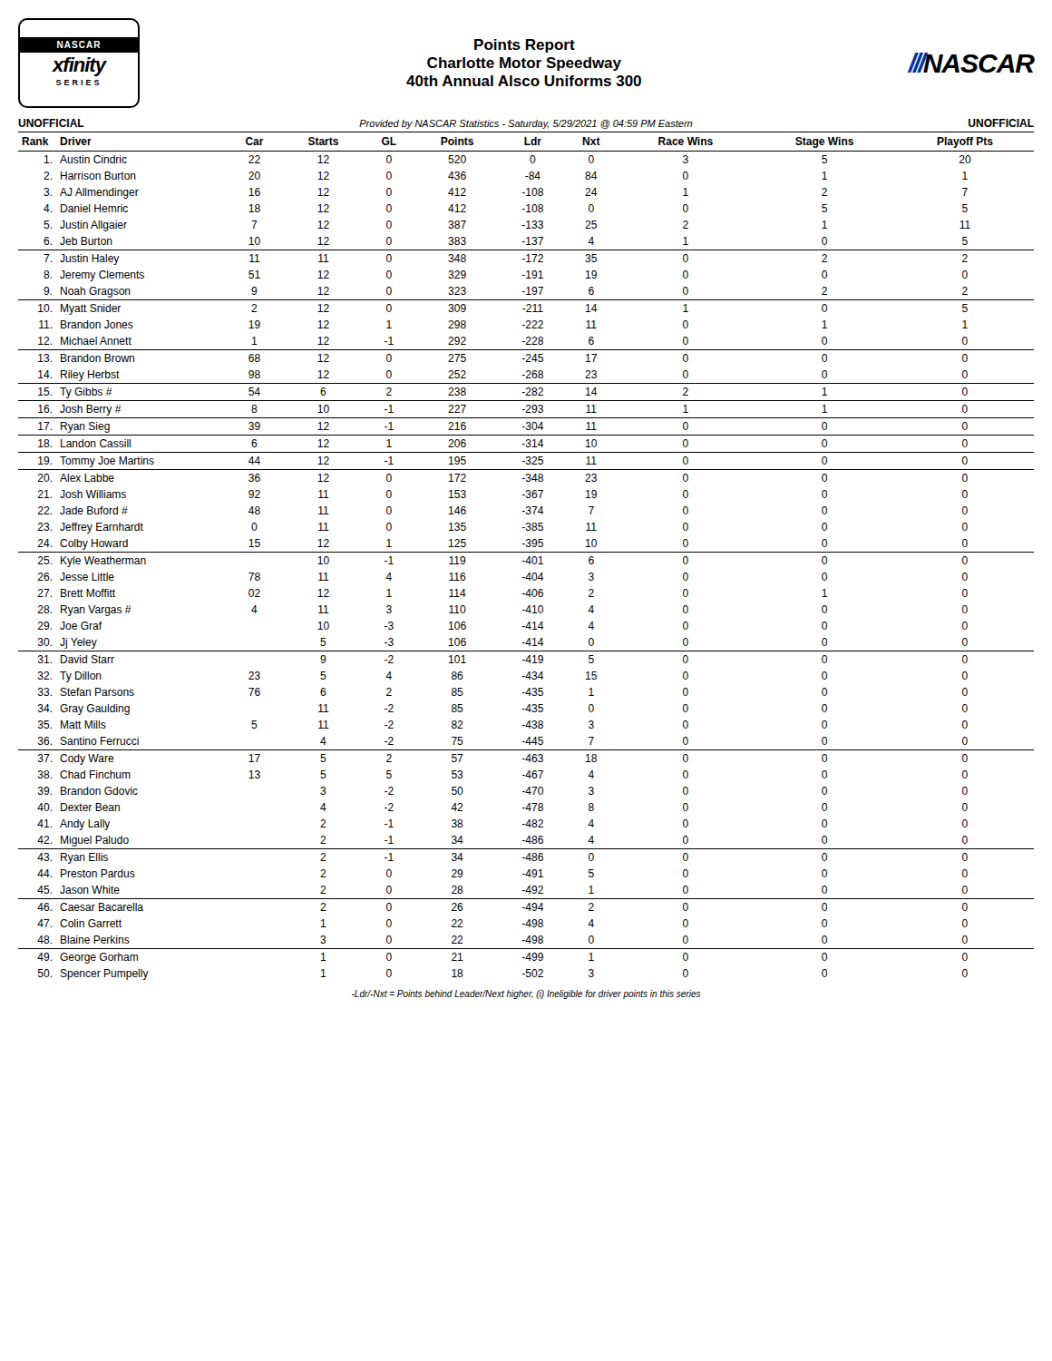NASCAR
xfinity
SERIES
Points Report
Charlotte Motor Speedway
40th Annual Alsco Uniforms 300
///NASCAR
UNOFFICIAL Provided by NASCAR Statistics - Saturday, 5/29/2021 @ 04:59 PM Eastern UNOFFICIAL
| Rank | Driver | Car | Starts | GL | Points | Ldr | Nxt | Race Wins | Stage Wins | Playoff Pts |
| --- | --- | --- | --- | --- | --- | --- | --- | --- | --- | --- |
| 1. | Austin Cindric | 22 | 12 | 0 | 520 | 0 | 0 | 3 | 5 | 20 |
| 2. | Harrison Burton | 20 | 12 | 0 | 436 | -84 | 84 | 0 | 1 | 1 |
| 3. | AJ Allmendinger | 16 | 12 | 0 | 412 | -108 | 24 | 1 | 2 | 7 |
| 4. | Daniel Hemric | 18 | 12 | 0 | 412 | -108 | 0 | 0 | 5 | 5 |
| 5. | Justin Allgaier | 7 | 12 | 0 | 387 | -133 | 25 | 2 | 1 | 11 |
| 6. | Jeb Burton | 10 | 12 | 0 | 383 | -137 | 4 | 1 | 0 | 5 |
| 7. | Justin Haley | 11 | 11 | 0 | 348 | -172 | 35 | 0 | 2 | 2 |
| 8. | Jeremy Clements | 51 | 12 | 0 | 329 | -191 | 19 | 0 | 0 | 0 |
| 9. | Noah Gragson | 9 | 12 | 0 | 323 | -197 | 6 | 0 | 2 | 2 |
| 10. | Myatt Snider | 2 | 12 | 0 | 309 | -211 | 14 | 1 | 0 | 5 |
| 11. | Brandon Jones | 19 | 12 | 1 | 298 | -222 | 11 | 0 | 1 | 1 |
| 12. | Michael Annett | 1 | 12 | -1 | 292 | -228 | 6 | 0 | 0 | 0 |
| 13. | Brandon Brown | 68 | 12 | 0 | 275 | -245 | 17 | 0 | 0 | 0 |
| 14. | Riley Herbst | 98 | 12 | 0 | 252 | -268 | 23 | 0 | 0 | 0 |
| 15. | Ty Gibbs # | 54 | 6 | 2 | 238 | -282 | 14 | 2 | 1 | 0 |
| 16. | Josh Berry # | 8 | 10 | -1 | 227 | -293 | 11 | 1 | 1 | 0 |
| 17. | Ryan Sieg | 39 | 12 | -1 | 216 | -304 | 11 | 0 | 0 | 0 |
| 18. | Landon Cassill | 6 | 12 | 1 | 206 | -314 | 10 | 0 | 0 | 0 |
| 19. | Tommy Joe Martins | 44 | 12 | -1 | 195 | -325 | 11 | 0 | 0 | 0 |
| 20. | Alex Labbe | 36 | 12 | 0 | 172 | -348 | 23 | 0 | 0 | 0 |
| 21. | Josh Williams | 92 | 11 | 0 | 153 | -367 | 19 | 0 | 0 | 0 |
| 22. | Jade Buford # | 48 | 11 | 0 | 146 | -374 | 7 | 0 | 0 | 0 |
| 23. | Jeffrey Earnhardt | 0 | 11 | 0 | 135 | -385 | 11 | 0 | 0 | 0 |
| 24. | Colby Howard | 15 | 12 | 1 | 125 | -395 | 10 | 0 | 0 | 0 |
| 25. | Kyle Weatherman | | 10 | -1 | 119 | -401 | 6 | 0 | 0 | 0 |
| 26. | Jesse Little | 78 | 11 | 4 | 116 | -404 | 3 | 0 | 0 | 0 |
| 27. | Brett Moffitt | 02 | 12 | 1 | 114 | -406 | 2 | 0 | 1 | 0 |
| 28. | Ryan Vargas # | 4 | 11 | 3 | 110 | -410 | 4 | 0 | 0 | 0 |
| 29. | Joe Graf | | 10 | -3 | 106 | -414 | 4 | 0 | 0 | 0 |
| 30. | Jj Yeley | | 5 | -3 | 106 | -414 | 0 | 0 | 0 | 0 |
| 31. | David Starr | | 9 | -2 | 101 | -419 | 5 | 0 | 0 | 0 |
| 32. | Ty Dillon | 23 | 5 | 4 | 86 | -434 | 15 | 0 | 0 | 0 |
| 33. | Stefan Parsons | 76 | 6 | 2 | 85 | -435 | 1 | 0 | 0 | 0 |
| 34. | Gray Gaulding | | 11 | -2 | 85 | -435 | 0 | 0 | 0 | 0 |
| 35. | Matt Mills | 5 | 11 | -2 | 82 | -438 | 3 | 0 | 0 | 0 |
| 36. | Santino Ferrucci | | 4 | -2 | 75 | -445 | 7 | 0 | 0 | 0 |
| 37. | Cody Ware | 17 | 5 | 2 | 57 | -463 | 18 | 0 | 0 | 0 |
| 38. | Chad Finchum | 13 | 5 | 5 | 53 | -467 | 4 | 0 | 0 | 0 |
| 39. | Brandon Gdovic | | 3 | -2 | 50 | -470 | 3 | 0 | 0 | 0 |
| 40. | Dexter Bean | | 4 | -2 | 42 | -478 | 8 | 0 | 0 | 0 |
| 41. | Andy Lally | | 2 | -1 | 38 | -482 | 4 | 0 | 0 | 0 |
| 42. | Miguel Paludo | | 2 | -1 | 34 | -486 | 4 | 0 | 0 | 0 |
| 43. | Ryan Ellis | | 2 | -1 | 34 | -486 | 0 | 0 | 0 | 0 |
| 44. | Preston Pardus | | 2 | 0 | 29 | -491 | 5 | 0 | 0 | 0 |
| 45. | Jason White | | 2 | 0 | 28 | -492 | 1 | 0 | 0 | 0 |
| 46. | Caesar Bacarella | | 2 | 0 | 26 | -494 | 2 | 0 | 0 | 0 |
| 47. | Colin Garrett | | 1 | 0 | 22 | -498 | 4 | 0 | 0 | 0 |
| 48. | Blaine Perkins | | 3 | 0 | 22 | -498 | 0 | 0 | 0 | 0 |
| 49. | George Gorham | | 1 | 0 | 21 | -499 | 1 | 0 | 0 | 0 |
| 50. | Spencer Pumpelly | | 1 | 0 | 18 | -502 | 3 | 0 | 0 | 0 |
| -Ldr/-Nxt = Points behind Leader/Next higher, (i) Ineligible for driver points in this series |